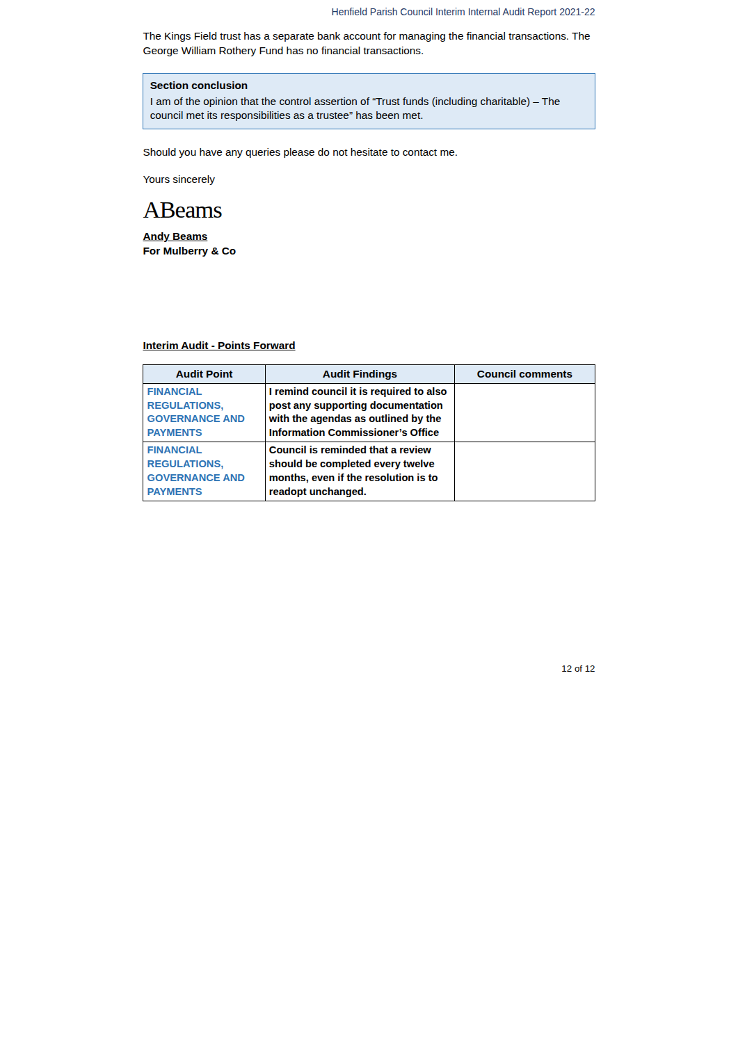Henfield Parish Council Interim Internal Audit Report 2021-22
The Kings Field trust has a separate bank account for managing the financial transactions. The George William Rothery Fund has no financial transactions.
Section conclusion
I am of the opinion that the control assertion of “Trust funds (including charitable) – The council met its responsibilities as a trustee” has been met.
Should you have any queries please do not hesitate to contact me.
Yours sincerely
ABeams
Andy Beams
For Mulberry & Co
Interim Audit - Points Forward
| Audit Point | Audit Findings | Council comments |
| --- | --- | --- |
| FINANCIAL REGULATIONS, GOVERNANCE AND PAYMENTS | I remind council it is required to also post any supporting documentation with the agendas as outlined by the Information Commissioner’s Office | |
| FINANCIAL REGULATIONS, GOVERNANCE AND PAYMENTS | Council is reminded that a review should be completed every twelve months, even if the resolution is to readopt unchanged. | |
12 of 12